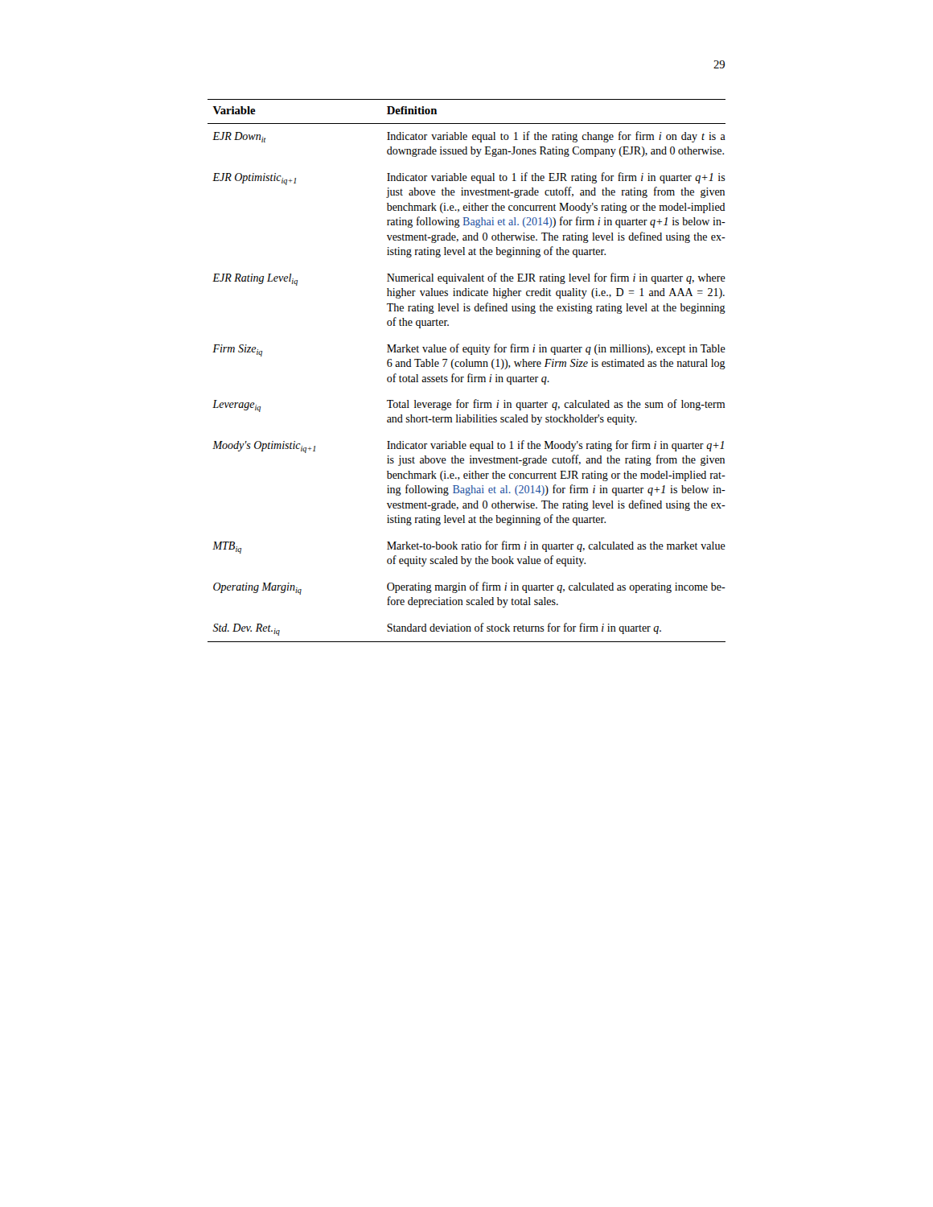29
| Variable | Definition |
| --- | --- |
| EJR Down it | Indicator variable equal to 1 if the rating change for firm i on day t is a downgrade issued by Egan-Jones Rating Company (EJR), and 0 otherwise. |
| EJR Optimistic iq+1 | Indicator variable equal to 1 if the EJR rating for firm i in quarter q+1 is just above the investment-grade cutoff, and the rating from the given benchmark (i.e., either the concurrent Moody's rating or the model-implied rating following Baghai et al. (2014) ) for firm i in quarter q+1 is below investment-grade, and 0 otherwise. The rating level is defined using the existing rating level at the beginning of the quarter. |
| EJR Rating Level iq | Numerical equivalent of the EJR rating level for firm i in quarter q , where higher values indicate higher credit quality (i.e., D = 1 and AAA = 21). The rating level is defined using the existing rating level at the beginning of the quarter. |
| Firm Size iq | Market value of equity for firm i in quarter q (in millions), except in Table 6 and Table 7 (column (1)), where Firm Size is estimated as the natural log of total assets for firm i in quarter q . |
| Leverage iq | Total leverage for firm i in quarter q , calculated as the sum of long-term and short-term liabilities scaled by stockholder's equity. |
| Moody's Optimistic iq+1 | Indicator variable equal to 1 if the Moody's rating for firm i in quarter q+1 is just above the investment-grade cutoff, and the rating from the given benchmark (i.e., either the concurrent EJR rating or the model-implied rating following Baghai et al. (2014) ) for firm i in quarter q+1 is below investment-grade, and 0 otherwise. The rating level is defined using the existing rating level at the beginning of the quarter. |
| MTB iq | Market-to-book ratio for firm i in quarter q , calculated as the market value of equity scaled by the book value of equity. |
| Operating Margin iq | Operating margin of firm i in quarter q , calculated as operating income before depreciation scaled by total sales. |
| Std. Dev. Ret. iq | Standard deviation of stock returns for for firm i in quarter q . |